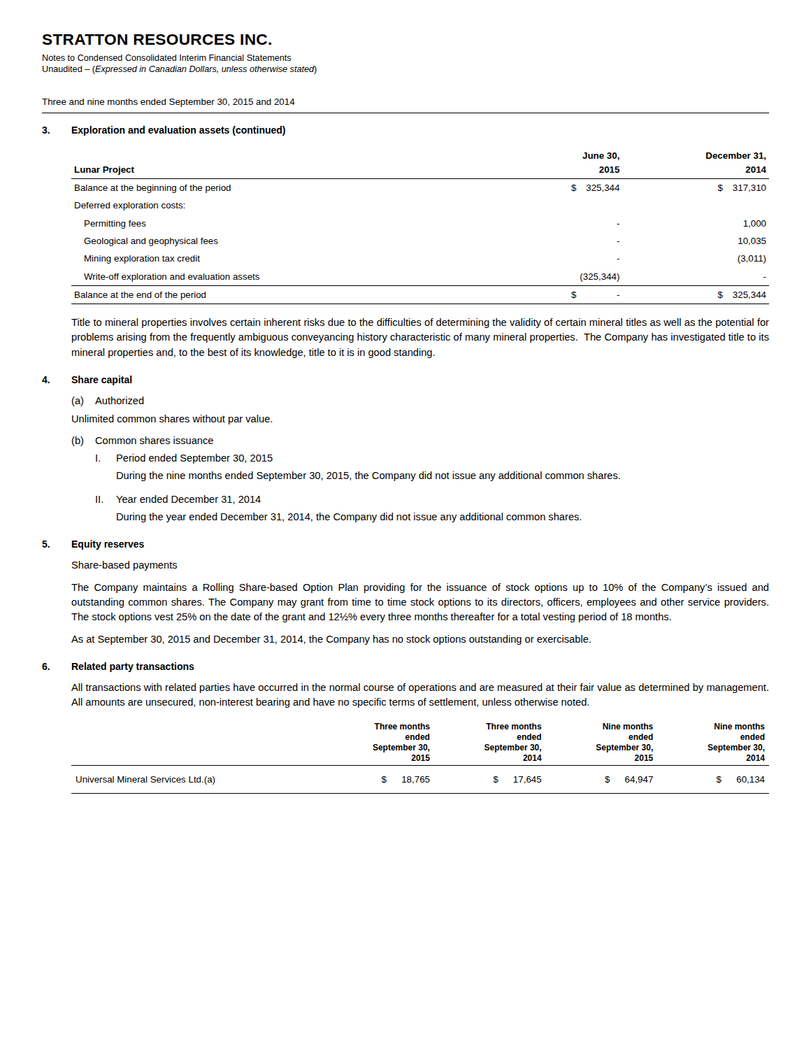STRATTON RESOURCES INC.
Notes to Condensed Consolidated Interim Financial Statements
Unaudited – (Expressed in Canadian Dollars, unless otherwise stated)
Three and nine months ended September 30, 2015 and 2014
3. Exploration and evaluation assets (continued)
| Lunar Project | June 30, 2015 | December 31, 2014 |
| --- | --- | --- |
| Balance at the beginning of the period | $ 325,344 | $ 317,310 |
| Deferred exploration costs: | | |
| Permitting fees | - | 1,000 |
| Geological and geophysical fees | - | 10,035 |
| Mining exploration tax credit | - | (3,011) |
| Write-off exploration and evaluation assets | (325,344) | - |
| Balance at the end of the period | $ - | $ 325,344 |
Title to mineral properties involves certain inherent risks due to the difficulties of determining the validity of certain mineral titles as well as the potential for problems arising from the frequently ambiguous conveyancing history characteristic of many mineral properties. The Company has investigated title to its mineral properties and, to the best of its knowledge, title to it is in good standing.
4. Share capital
(a) Authorized
Unlimited common shares without par value.
(b) Common shares issuance
I. Period ended September 30, 2015
During the nine months ended September 30, 2015, the Company did not issue any additional common shares.
II. Year ended December 31, 2014
During the year ended December 31, 2014, the Company did not issue any additional common shares.
5. Equity reserves
Share-based payments
The Company maintains a Rolling Share-based Option Plan providing for the issuance of stock options up to 10% of the Company’s issued and outstanding common shares. The Company may grant from time to time stock options to its directors, officers, employees and other service providers. The stock options vest 25% on the date of the grant and 12½% every three months thereafter for a total vesting period of 18 months.
As at September 30, 2015 and December 31, 2014, the Company has no stock options outstanding or exercisable.
6. Related party transactions
All transactions with related parties have occurred in the normal course of operations and are measured at their fair value as determined by management. All amounts are unsecured, non-interest bearing and have no specific terms of settlement, unless otherwise noted.
| | Three months ended September 30, 2015 | Three months ended September 30, 2014 | Nine months ended September 30, 2015 | Nine months ended September 30, 2014 |
| --- | --- | --- | --- | --- |
| Universal Mineral Services Ltd.(a) | $ 18,765 | $ 17,645 | $ 64,947 | $ 60,134 |